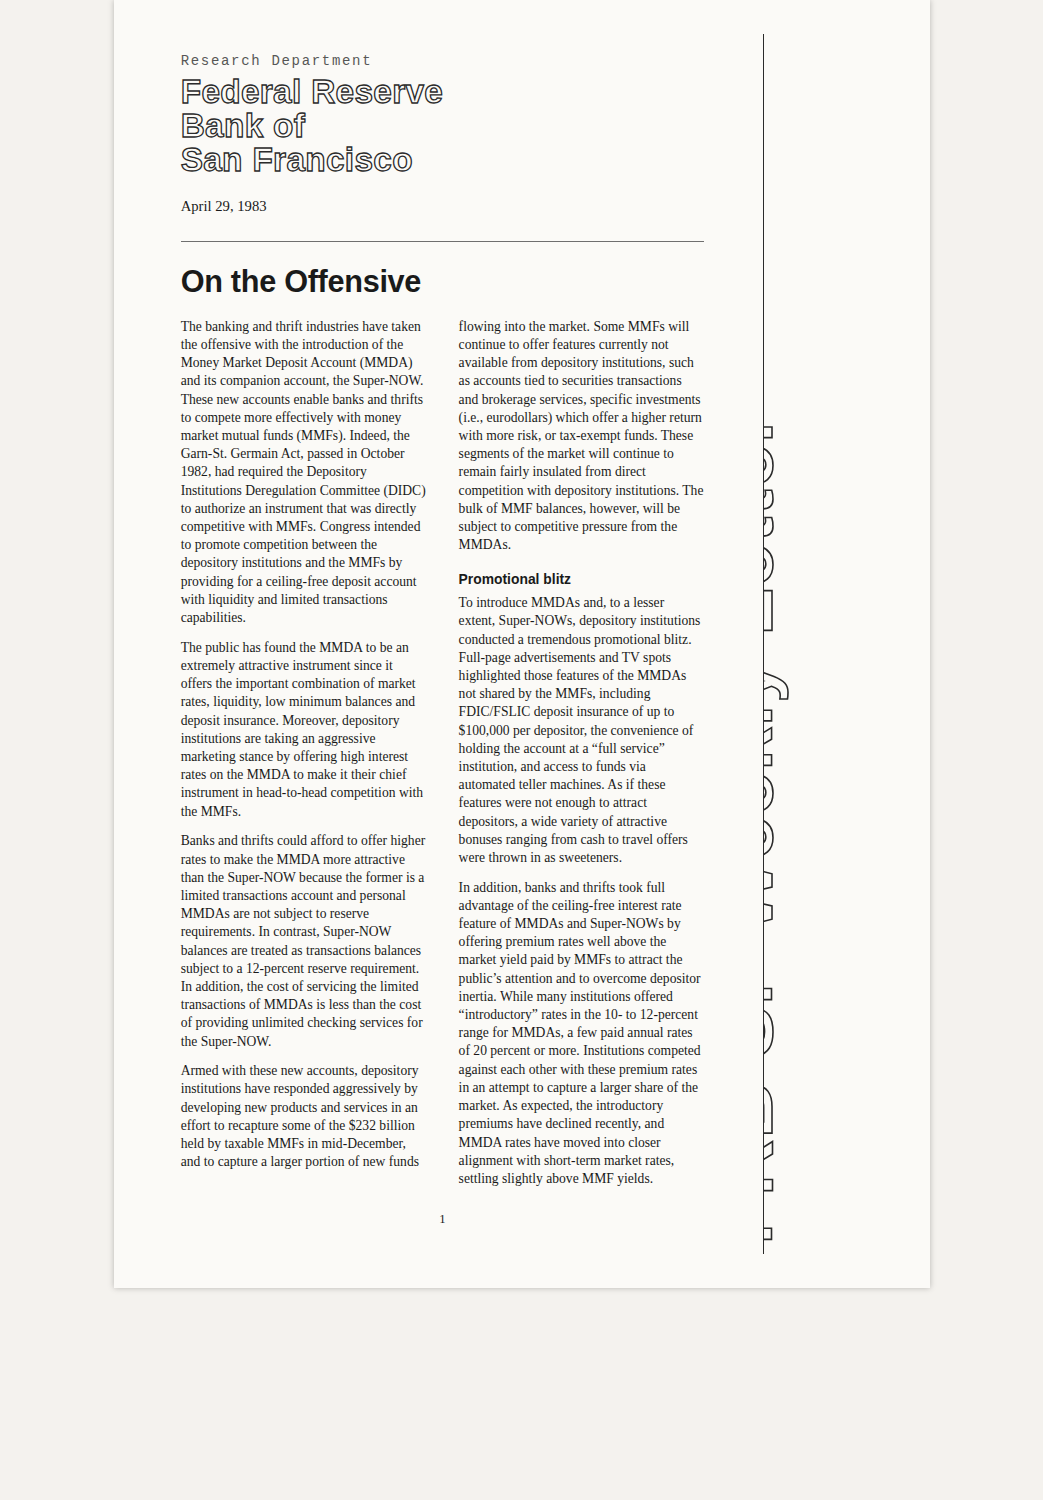FRB SF Weekly Letter
Research Department
Federal Reserve Bank of San Francisco
April 29, 1983
On the Offensive
The banking and thrift industries have taken the offensive with the introduction of the Money Market Deposit Account (MMDA) and its companion account, the Super-NOW. These new accounts enable banks and thrifts to compete more effectively with money market mutual funds (MMFs). Indeed, the Garn-St. Germain Act, passed in October 1982, had required the Depository Institutions Deregulation Committee (DIDC) to authorize an instrument that was directly competitive with MMFs. Congress intended to promote competition between the depository institutions and the MMFs by providing for a ceiling-free deposit account with liquidity and limited transactions capabilities.
The public has found the MMDA to be an extremely attractive instrument since it offers the important combination of market rates, liquidity, low minimum balances and deposit insurance. Moreover, depository institutions are taking an aggressive marketing stance by offering high interest rates on the MMDA to make it their chief instrument in head-to-head competition with the MMFs.
Banks and thrifts could afford to offer higher rates to make the MMDA more attractive than the Super-NOW because the former is a limited transactions account and personal MMDAs are not subject to reserve requirements. In contrast, Super-NOW balances are treated as transactions balances subject to a 12-percent reserve requirement. In addition, the cost of servicing the limited transactions of MMDAs is less than the cost of providing unlimited checking services for the Super-NOW.
Armed with these new accounts, depository institutions have responded aggressively by developing new products and services in an effort to recapture some of the $232 billion held by taxable MMFs in mid-December, and to capture a larger portion of new funds
flowing into the market. Some MMFs will continue to offer features currently not available from depository institutions, such as accounts tied to securities transactions and brokerage services, specific investments (i.e., eurodollars) which offer a higher return with more risk, or tax-exempt funds. These segments of the market will continue to remain fairly insulated from direct competition with depository institutions. The bulk of MMF balances, however, will be subject to competitive pressure from the MMDAs.
Promotional blitz
To introduce MMDAs and, to a lesser extent, Super-NOWs, depository institutions conducted a tremendous promotional blitz. Full-page advertisements and TV spots highlighted those features of the MMDAs not shared by the MMFs, including FDIC/FSLIC deposit insurance of up to $100,000 per depositor, the convenience of holding the account at a “full service” institution, and access to funds via automated teller machines. As if these features were not enough to attract depositors, a wide variety of attractive bonuses ranging from cash to travel offers were thrown in as sweeteners.
In addition, banks and thrifts took full advantage of the ceiling-free interest rate feature of MMDAs and Super-NOWs by offering premium rates well above the market yield paid by MMFs to attract the public’s attention and to overcome depositor inertia. While many institutions offered “introductory” rates in the 10- to 12-percent range for MMDAs, a few paid annual rates of 20 percent or more. Institutions competed against each other with these premium rates in an attempt to capture a larger share of the market. As expected, the introductory premiums have declined recently, and MMDA rates have moved into closer alignment with short-term market rates, settling slightly above MMF yields.
1